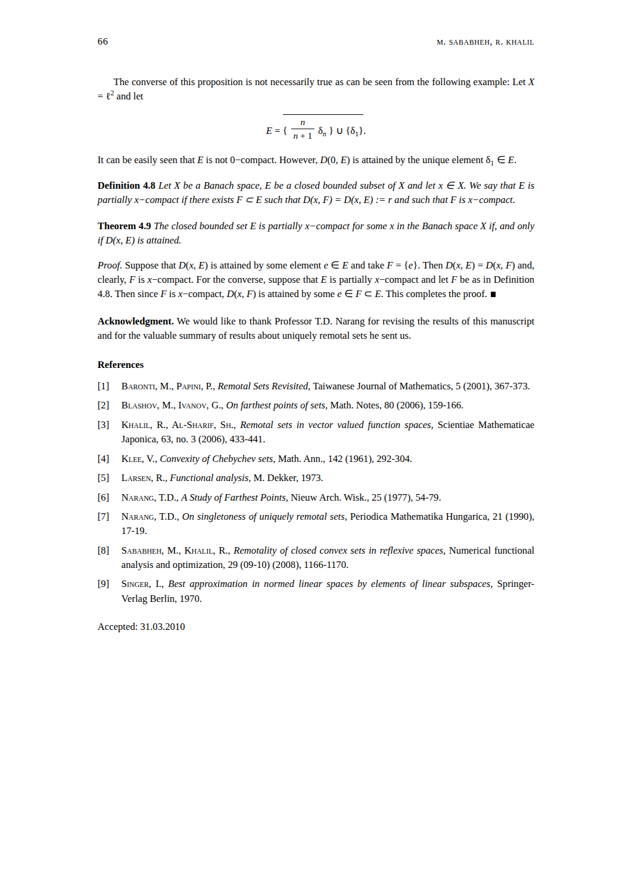66 m. sababheh, r. khalil
The converse of this proposition is not necessarily true as can be seen from the following example: Let X = ℓ2 and let
E = { nn + 1 δn } ∪ {δ1}.
It can be easily seen that E is not 0−compact. However, D(0, E) is attained by the unique element δ1 ∈ E.
Definition 4.8 Let X be a Banach space, E be a closed bounded subset of X and let x ∈ X. We say that E is partially x−compact if there exists F ⊂ E such that D(x, F) = D(x, E) := r and such that F is x−compact.
Theorem 4.9 The closed bounded set E is partially x−compact for some x in the Banach space X if, and only if D(x, E) is attained.
Proof. Suppose that D(x, E) is attained by some element e ∈ E and take F = {e}. Then D(x, E) = D(x, F) and, clearly, F is x−compact. For the converse, suppose that E is partially x−compact and let F be as in Definition 4.8. Then since F is x−compact, D(x, F) is attained by some e ∈ F ⊂ E. This completes the proof.
Acknowledgment. We would like to thank Professor T.D. Narang for revising the results of this manuscript and for the valuable summary of results about uniquely remotal sets he sent us.
References
[1] Baronti, M., Papini, P., Remotal Sets Revisited, Taiwanese Journal of Mathematics, 5 (2001), 367-373.
[2] Blashov, M., Ivanov, G., On farthest points of sets, Math. Notes, 80 (2006), 159-166.
[3] Khalil, R., Al-Sharif, Sh., Remotal sets in vector valued function spaces, Scientiae Mathematicae Japonica, 63, no. 3 (2006), 433-441.
[4] Klee, V., Convexity of Chebychev sets, Math. Ann., 142 (1961), 292-304.
[5] Larsen, R., Functional analysis, M. Dekker, 1973.
[6] Narang, T.D., A Study of Farthest Points, Nieuw Arch. Wisk., 25 (1977), 54-79.
[7] Narang, T.D., On singletoness of uniquely remotal sets, Periodica Mathematika Hungarica, 21 (1990), 17-19.
[8] Sababheh, M., Khalil, R., Remotality of closed convex sets in reflexive spaces, Numerical functional analysis and optimization, 29 (09-10) (2008), 1166-1170.
[9] Singer, I., Best approximation in normed linear spaces by elements of linear subspaces, Springer-Verlag Berlin, 1970.
Accepted: 31.03.2010